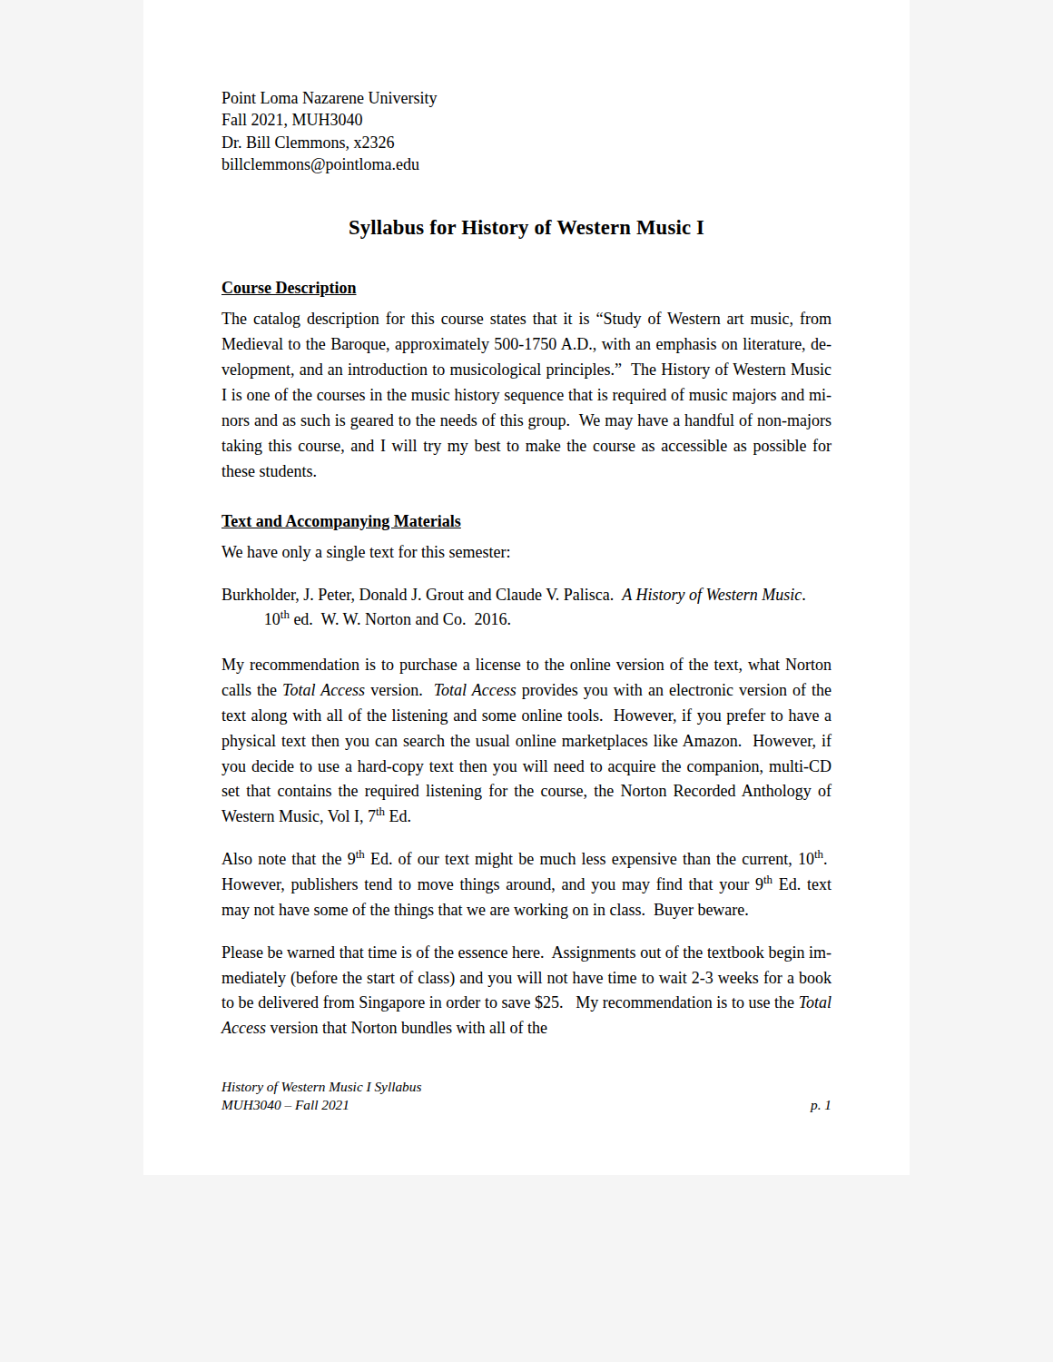Point Loma Nazarene University
Fall 2021, MUH3040
Dr. Bill Clemmons, x2326
billclemmons@pointloma.edu
Syllabus for History of Western Music I
Course Description
The catalog description for this course states that it is “Study of Western art music, from Medieval to the Baroque, approximately 500-1750 A.D., with an emphasis on literature, development, and an introduction to musicological principles.” The History of Western Music I is one of the courses in the music history sequence that is required of music majors and minors and as such is geared to the needs of this group. We may have a handful of non-majors taking this course, and I will try my best to make the course as accessible as possible for these students.
Text and Accompanying Materials
We have only a single text for this semester:
Burkholder, J. Peter, Donald J. Grout and Claude V. Palisca. A History of Western Music. 10th ed. W. W. Norton and Co. 2016.
My recommendation is to purchase a license to the online version of the text, what Norton calls the Total Access version. Total Access provides you with an electronic version of the text along with all of the listening and some online tools. However, if you prefer to have a physical text then you can search the usual online marketplaces like Amazon. However, if you decide to use a hard-copy text then you will need to acquire the companion, multi-CD set that contains the required listening for the course, the Norton Recorded Anthology of Western Music, Vol I, 7th Ed.
Also note that the 9th Ed. of our text might be much less expensive than the current, 10th. However, publishers tend to move things around, and you may find that your 9th Ed. text may not have some of the things that we are working on in class. Buyer beware.
Please be warned that time is of the essence here. Assignments out of the textbook begin immediately (before the start of class) and you will not have time to wait 2-3 weeks for a book to be delivered from Singapore in order to save $25. My recommendation is to use the Total Access version that Norton bundles with all of the
History of Western Music I Syllabus
MUH3040 – Fall 2021
p. 1